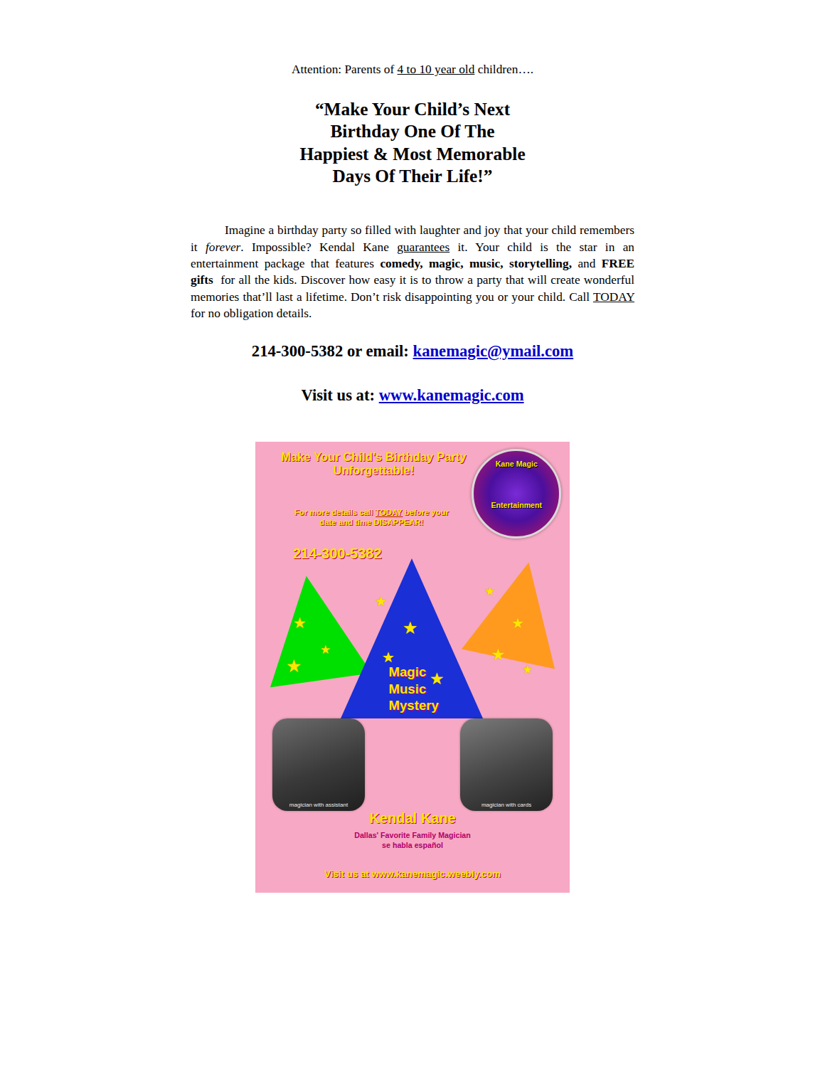Attention: Parents of 4 to 10 year old children….
“Make Your Child’s Next
Birthday One Of The
Happiest & Most Memorable
Days Of Their Life!”
Imagine a birthday party so filled with laughter and joy that your child remembers it forever. Impossible? Kendal Kane guarantees it. Your child is the star in an entertainment package that features comedy, magic, music, storytelling, and FREE gifts for all the kids. Discover how easy it is to throw a party that will create wonderful memories that’ll last a lifetime. Don’t risk disappointing you or your child. Call TODAY for no obligation details.
214-300-5382 or email: kanemagic@ymail.com
Visit us at: www.kanemagic.com
Make Your Child's Birthday Party
Unforgettable!
Kane Magic Entertainment
For more details call TODAY before your
date and time DISAPPEAR!
214-300-5382
★ ★ ★ ★ ★ ★ ★ ★ ★ ★ ★
Magic
Music
Mystery
magician with assistant
magician with cards
Kendal Kane
Dallas' Favorite Family Magician
se habla español
Visit us at www.kanemagic.weebly.com